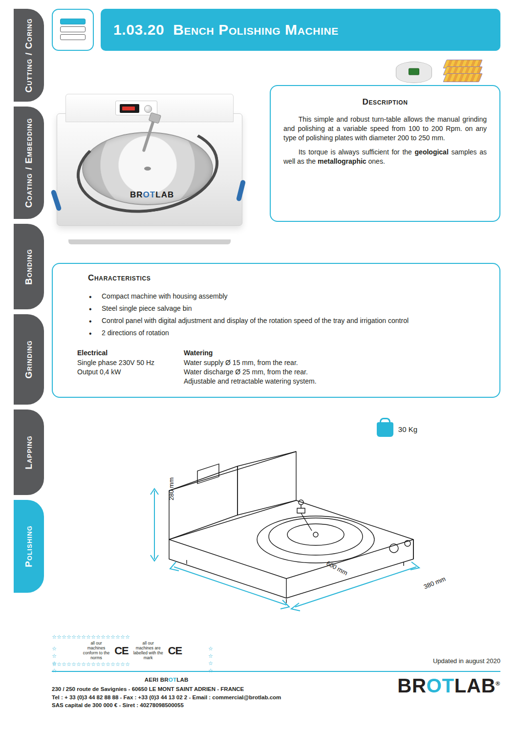Cutting / Coring
Coating / Embedding
Bonding
Grinding
Lapping
Polishing
1.03.20 Bench Polishing Machine
BROTLAB
Description
This simple and robust turn-table allows the manual grinding and polishing at a variable speed from 100 to 200 Rpm. on any type of polishing plates with diameter 200 to 250 mm.
Its torque is always sufficient for the geological samples as well as the metallographic ones.
Characteristics
Compact machine with housing assembly
Steel single piece salvage bin
Control panel with digital adjustment and display of the rotation speed of the tray and irrigation control
2 directions of rotation
Electrical
Single phase 230V 50 Hz
Output 0,4 kW
Watering
Water supply Ø 15 mm, from the rear.
Water discharge Ø 25 mm, from the rear.
Adjustable and retractable watering system.
30 Kg
280 mm
600 mm
380 mm
☆☆☆☆☆☆☆☆☆☆☆☆☆☆☆☆
☆☆☆☆☆☆☆☆☆☆☆☆☆☆☆☆
☆
☆
☆
☆
☆
☆
☆
☆
all our
machines
conform to the
norms CE all our
machines are
labelled with the
mark CE
Updated in august 2020
AERI BROTLAB
230 / 250 route de Savignies - 60650 LE MONT SAINT ADRIEN - FRANCE
Tel : + 33 (0)3 44 82 88 88 - Fax : +33 (0)3 44 13 02 2 - Email : commercial@brotlab.com
SAS capital de 300 000 € - Siret : 40278098500055
BROTLAB®